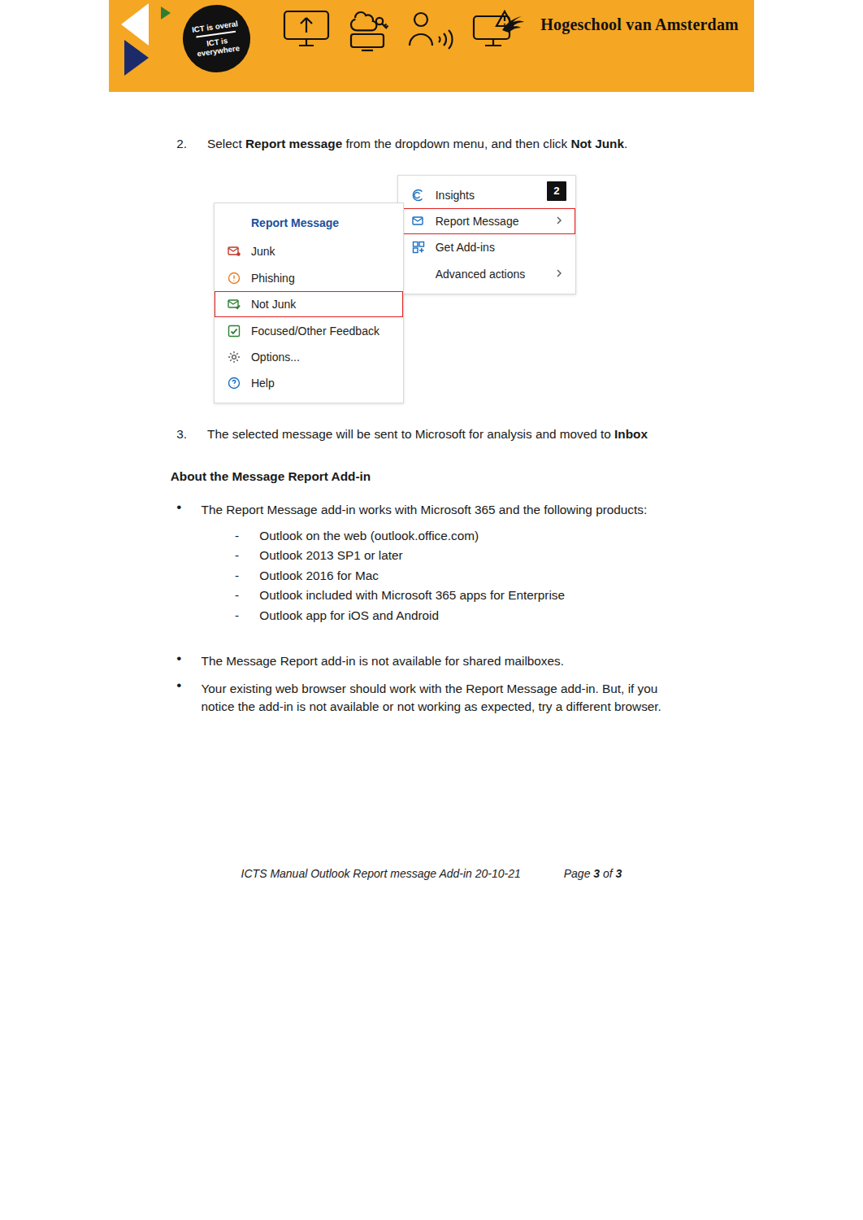ICT is overal ICT is everywhere
Hogeschool van Amsterdam
2. Select Report message from the dropdown menu, and then click Not Junk.
Report Message
Junk
Phishing
Not Junk
Focused/Other Feedback
Options...
Help
2
Insights
Report Message
Get Add-ins
Advanced actions
3. The selected message will be sent to Microsoft for analysis and moved to Inbox
About the Message Report Add-in
The Report Message add-in works with Microsoft 365 and the following products:
Outlook on the web (outlook.office.com)
Outlook 2013 SP1 or later
Outlook 2016 for Mac
Outlook included with Microsoft 365 apps for Enterprise
Outlook app for iOS and Android
The Message Report add-in is not available for shared mailboxes.
Your existing web browser should work with the Report Message add-in. But, if you notice the add-in is not available or not working as expected, try a different browser.
ICTS Manual Outlook Report message Add-in 20-10-21 Page 3 of 3